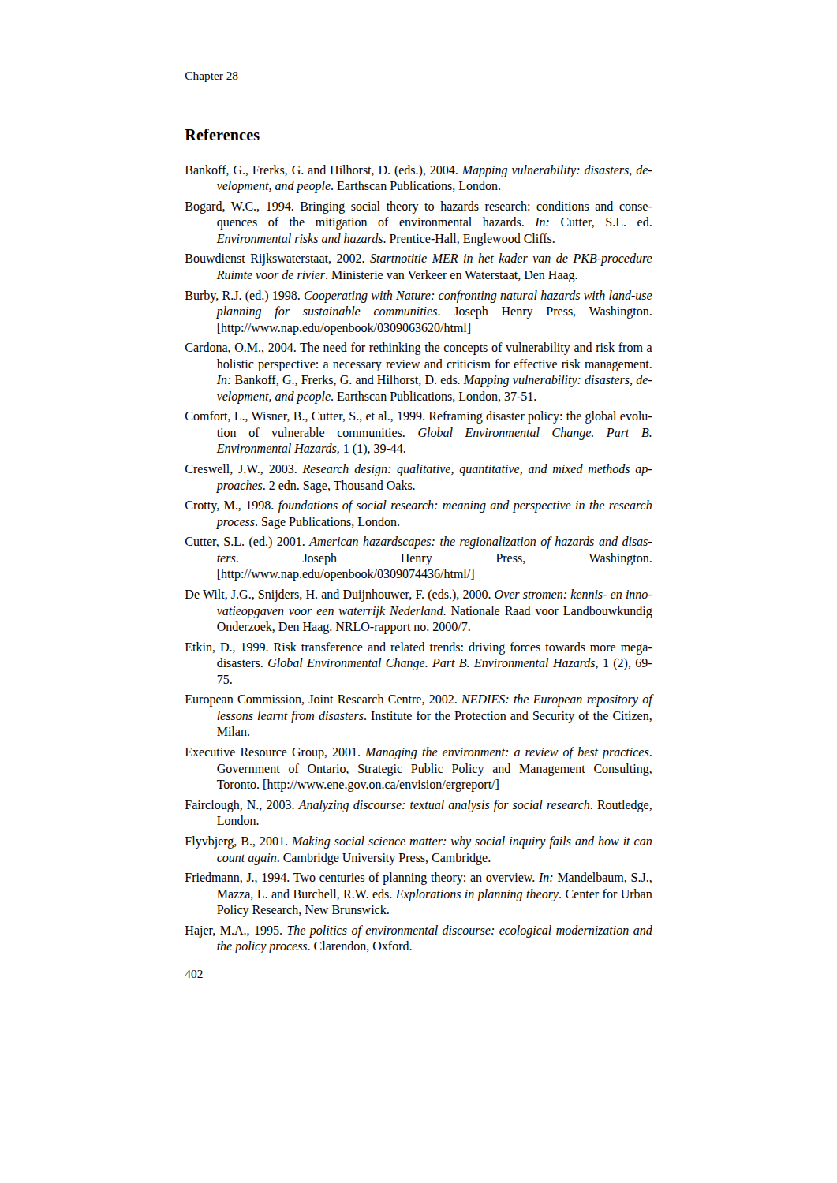Chapter 28
References
Bankoff, G., Frerks, G. and Hilhorst, D. (eds.), 2004. Mapping vulnerability: disasters, development, and people. Earthscan Publications, London.
Bogard, W.C., 1994. Bringing social theory to hazards research: conditions and consequences of the mitigation of environmental hazards. In: Cutter, S.L. ed. Environmental risks and hazards. Prentice-Hall, Englewood Cliffs.
Bouwdienst Rijkswaterstaat, 2002. Startnotitie MER in het kader van de PKB-procedure Ruimte voor de rivier. Ministerie van Verkeer en Waterstaat, Den Haag.
Burby, R.J. (ed.) 1998. Cooperating with Nature: confronting natural hazards with land-use planning for sustainable communities. Joseph Henry Press, Washington. [http://www.nap.edu/openbook/0309063620/html]
Cardona, O.M., 2004. The need for rethinking the concepts of vulnerability and risk from a holistic perspective: a necessary review and criticism for effective risk management. In: Bankoff, G., Frerks, G. and Hilhorst, D. eds. Mapping vulnerability: disasters, development, and people. Earthscan Publications, London, 37-51.
Comfort, L., Wisner, B., Cutter, S., et al., 1999. Reframing disaster policy: the global evolution of vulnerable communities. Global Environmental Change. Part B. Environmental Hazards, 1 (1), 39-44.
Creswell, J.W., 2003. Research design: qualitative, quantitative, and mixed methods approaches. 2 edn. Sage, Thousand Oaks.
Crotty, M., 1998. foundations of social research: meaning and perspective in the research process. Sage Publications, London.
Cutter, S.L. (ed.) 2001. American hazardscapes: the regionalization of hazards and disasters. Joseph Henry Press, Washington. [http://www.nap.edu/openbook/0309074436/html/]
De Wilt, J.G., Snijders, H. and Duijnhouwer, F. (eds.), 2000. Over stromen: kennis- en innovatieopgaven voor een waterrijk Nederland. Nationale Raad voor Landbouwkundig Onderzoek, Den Haag. NRLO-rapport no. 2000/7.
Etkin, D., 1999. Risk transference and related trends: driving forces towards more mega-disasters. Global Environmental Change. Part B. Environmental Hazards, 1 (2), 69-75.
European Commission, Joint Research Centre, 2002. NEDIES: the European repository of lessons learnt from disasters. Institute for the Protection and Security of the Citizen, Milan.
Executive Resource Group, 2001. Managing the environment: a review of best practices. Government of Ontario, Strategic Public Policy and Management Consulting, Toronto. [http://www.ene.gov.on.ca/envision/ergreport/]
Fairclough, N., 2003. Analyzing discourse: textual analysis for social research. Routledge, London.
Flyvbjerg, B., 2001. Making social science matter: why social inquiry fails and how it can count again. Cambridge University Press, Cambridge.
Friedmann, J., 1994. Two centuries of planning theory: an overview. In: Mandelbaum, S.J., Mazza, L. and Burchell, R.W. eds. Explorations in planning theory. Center for Urban Policy Research, New Brunswick.
Hajer, M.A., 1995. The politics of environmental discourse: ecological modernization and the policy process. Clarendon, Oxford.
402